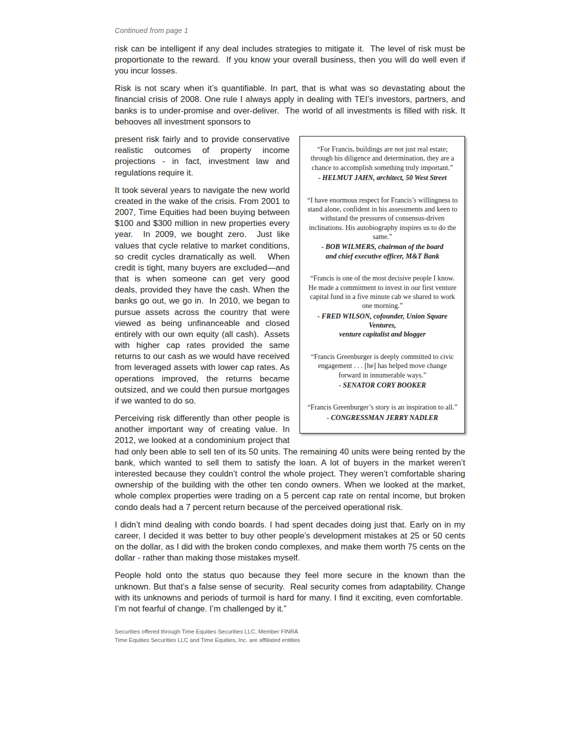Continued from page 1
risk can be intelligent if any deal includes strategies to mitigate it. The level of risk must be proportionate to the reward. If you know your overall business, then you will do well even if you incur losses.
Risk is not scary when it’s quantifiable. In part, that is what was so devastating about the financial crisis of 2008. One rule I always apply in dealing with TEI’s investors, partners, and banks is to under-promise and over-deliver. The world of all investments is filled with risk. It behooves all investment sponsors to
“For Francis, buildings are not just real estate; through his diligence and determination, they are a chance to accomplish something truly important.” - HELMUT JAHN, architect, 50 West Street
“I have enormous respect for Francis’s willingness to stand alone, confident in his assessments and keen to withstand the pressures of consensus-driven inclinations. His autobiography inspires us to do the same.” - BOB WILMERS, chairman of the board
and chief executive officer, M&T Bank
“Francis is one of the most decisive people I know. He made a commitment to invest in our first venture capital fund in a five minute cab we shared to work one morning.” - FRED WILSON, cofounder, Union Square Ventures,
venture capitalist and blogger
“Francis Greenburger is deeply committed to civic engagement . . . [he] has helped move change forward in innumerable ways.” - SENATOR CORY BOOKER
“Francis Greenburger’s story is an inspiration to all.” - CONGRESSMAN JERRY NADLER
present risk fairly and to provide conservative realistic outcomes of property income projections - in fact, investment law and regulations require it.
It took several years to navigate the new world created in the wake of the crisis. From 2001 to 2007, Time Equities had been buying between $100 and $300 million in new properties every year. In 2009, we bought zero. Just like values that cycle relative to market conditions, so credit cycles dramatically as well. When credit is tight, many buyers are excluded—and that is when someone can get very good deals, provided they have the cash. When the banks go out, we go in. In 2010, we began to pursue assets across the country that were viewed as being unfinanceable and closed entirely with our own equity (all cash). Assets with higher cap rates provided the same returns to our cash as we would have received from leveraged assets with lower cap rates. As operations improved, the returns became outsized, and we could then pursue mortgages if we wanted to do so.
Perceiving risk differently than other people is another important way of creating value. In 2012, we looked at a condominium project that had only been able to sell ten of its 50 units. The remaining 40 units were being rented by the bank, which wanted to sell them to satisfy the loan. A lot of buyers in the market weren’t interested because they couldn’t control the whole project. They weren’t comfortable sharing ownership of the building with the other ten condo owners. When we looked at the market, whole complex properties were trading on a 5 percent cap rate on rental income, but broken condo deals had a 7 percent return because of the perceived operational risk.
I didn’t mind dealing with condo boards. I had spent decades doing just that. Early on in my career, I decided it was better to buy other people’s development mistakes at 25 or 50 cents on the dollar, as I did with the broken condo complexes, and make them worth 75 cents on the dollar - rather than making those mistakes myself.
People hold onto the status quo because they feel more secure in the known than the unknown. But that’s a false sense of security. Real security comes from adaptability. Change with its unknowns and periods of turmoil is hard for many. I find it exciting, even comfortable. I’m not fearful of change. I’m challenged by it.”
Securities offered through Time Equities Securities LLC, Member FINRA
Time Equities Securities LLC and Time Equities, Inc. are affiliated entities